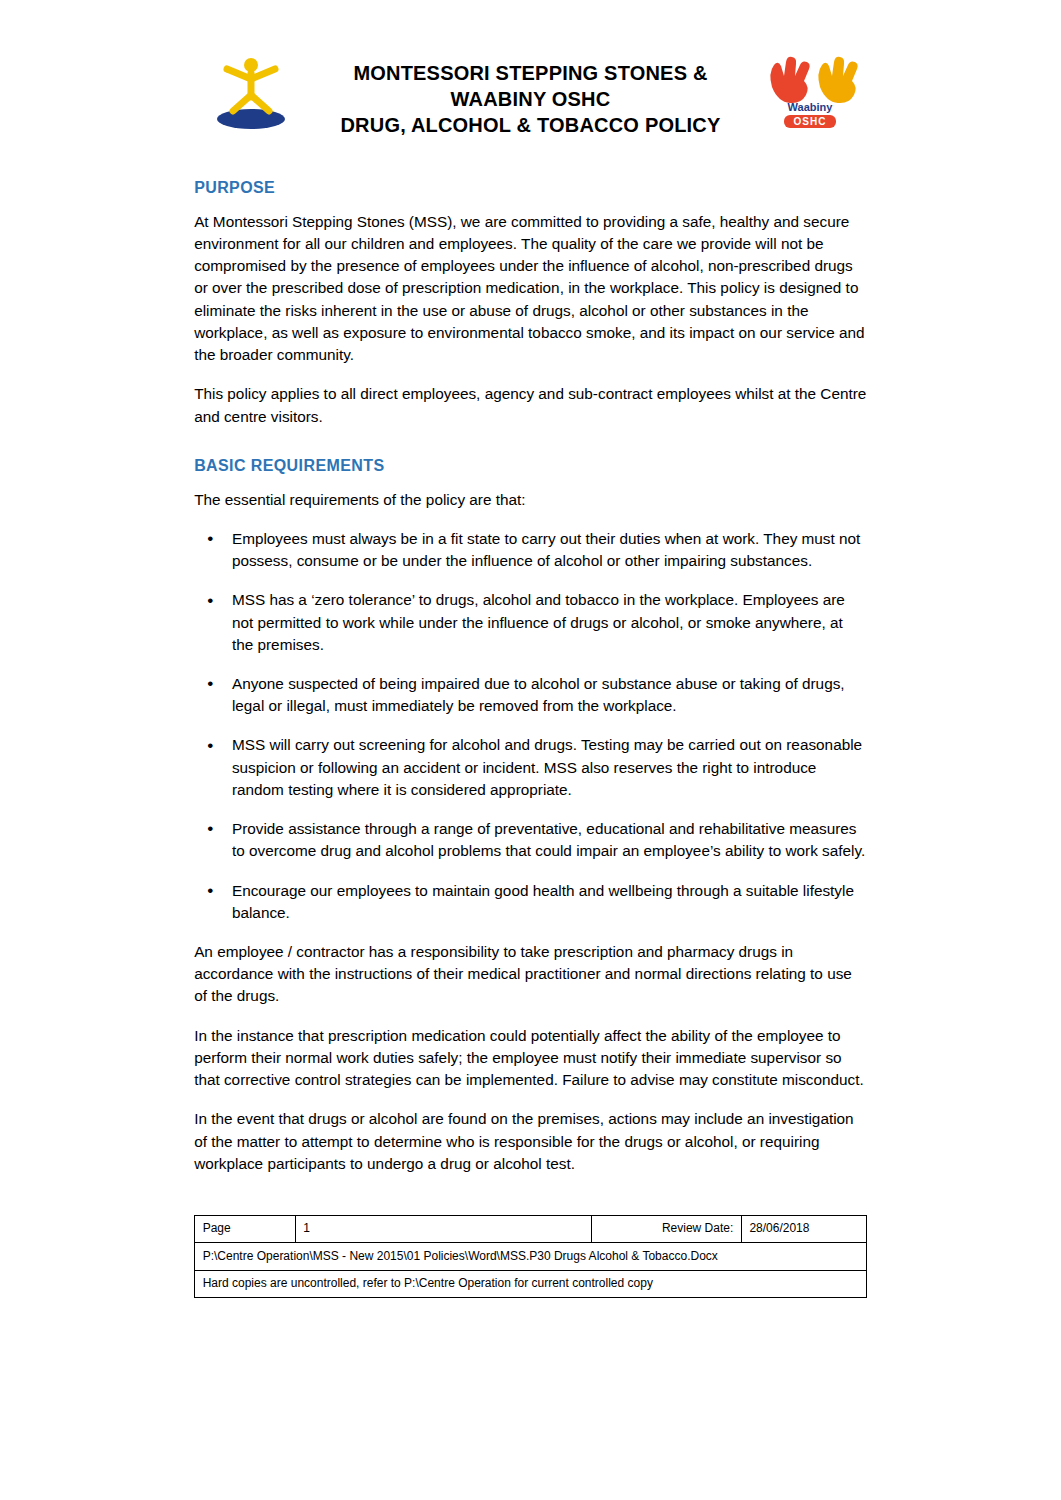MONTESSORI STEPPING STONES & WAABINY OSHC
DRUG, ALCOHOL & TOBACCO POLICY
Waabiny OSHC
PURPOSE
At Montessori Stepping Stones (MSS), we are committed to providing a safe, healthy and secure environment for all our children and employees. The quality of the care we provide will not be compromised by the presence of employees under the influence of alcohol, non-prescribed drugs or over the prescribed dose of prescription medication, in the workplace. This policy is designed to eliminate the risks inherent in the use or abuse of drugs, alcohol or other substances in the workplace, as well as exposure to environmental tobacco smoke, and its impact on our service and the broader community.
This policy applies to all direct employees, agency and sub-contract employees whilst at the Centre and centre visitors.
BASIC REQUIREMENTS
The essential requirements of the policy are that:
Employees must always be in a fit state to carry out their duties when at work. They must not possess, consume or be under the influence of alcohol or other impairing substances.
MSS has a ‘zero tolerance’ to drugs, alcohol and tobacco in the workplace. Employees are not permitted to work while under the influence of drugs or alcohol, or smoke anywhere, at the premises.
Anyone suspected of being impaired due to alcohol or substance abuse or taking of drugs, legal or illegal, must immediately be removed from the workplace.
MSS will carry out screening for alcohol and drugs. Testing may be carried out on reasonable suspicion or following an accident or incident. MSS also reserves the right to introduce random testing where it is considered appropriate.
Provide assistance through a range of preventative, educational and rehabilitative measures to overcome drug and alcohol problems that could impair an employee’s ability to work safely.
Encourage our employees to maintain good health and wellbeing through a suitable lifestyle balance.
An employee / contractor has a responsibility to take prescription and pharmacy drugs in accordance with the instructions of their medical practitioner and normal directions relating to use of the drugs.
In the instance that prescription medication could potentially affect the ability of the employee to perform their normal work duties safely; the employee must notify their immediate supervisor so that corrective control strategies can be implemented. Failure to advise may constitute misconduct.
In the event that drugs or alcohol are found on the premises, actions may include an investigation of the matter to attempt to determine who is responsible for the drugs or alcohol, or requiring workplace participants to undergo a drug or alcohol test.
| Page | 1 | Review Date: | 28/06/2018 |
| P:\Centre Operation\MSS - New 2015\01 Policies\Word\MSS.P30 Drugs Alcohol & Tobacco.Docx |
| Hard copies are uncontrolled, refer to P:\Centre Operation for current controlled copy |